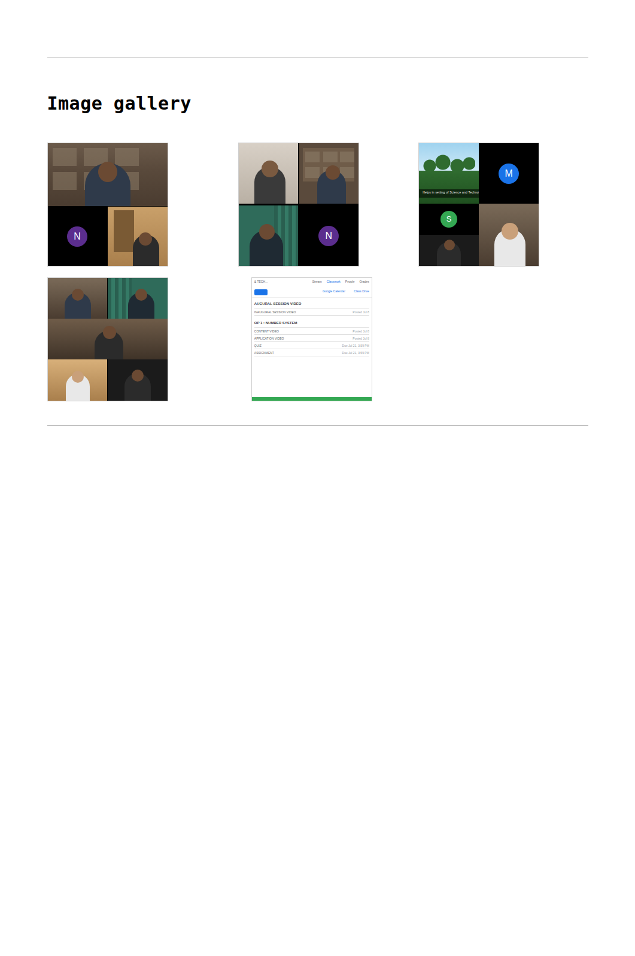Image gallery
N
N
Helps in setting of Science and Technology - Bhava
M
S
& TECH…
Stream Classwork People Grades
Google Calendar
Class Drive
AUGURAL SESSION VIDEO
INAUGURAL SESSION VIDEOPosted Jul 8
OP 1 : NUMBER SYSTEM
CONTENT VIDEOPosted Jul 8
APPLICATION VIDEOPosted Jul 8
QUIZDue Jul 21, 3:59 PM
ASSIGNMENTDue Jul 21, 3:59 PM